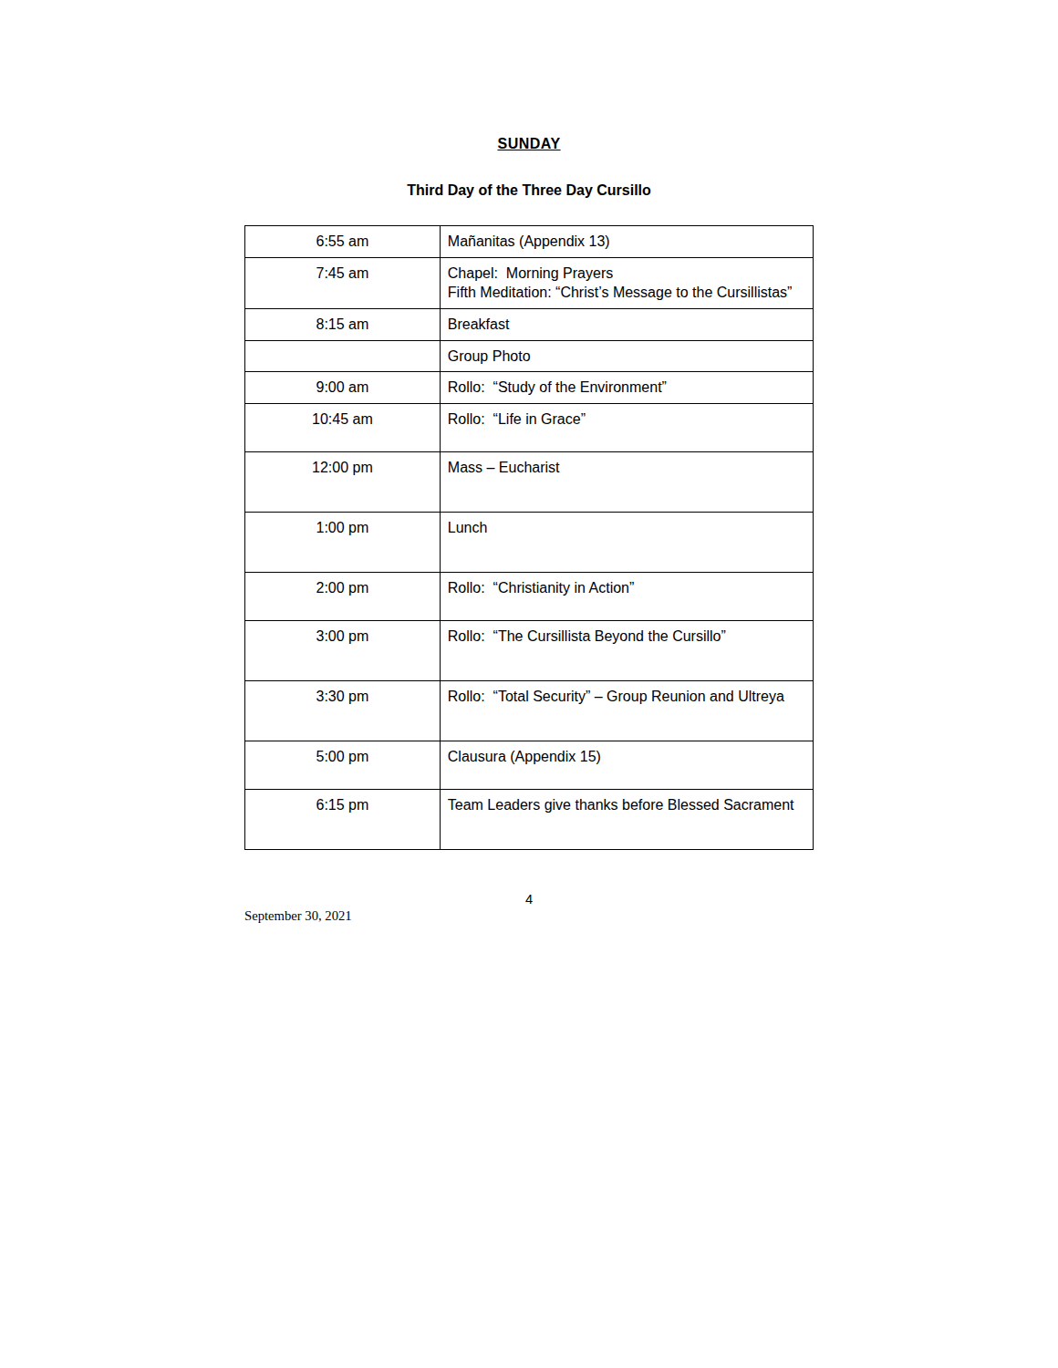SUNDAY
Third Day of the Three Day Cursillo
| 6:55 am | Mañanitas (Appendix 13) |
| 7:45 am | Chapel: Morning Prayers Fifth Meditation: “Christ’s Message to the Cursillistas” |
| 8:15 am | Breakfast |
| | Group Photo |
| 9:00 am | Rollo: “Study of the Environment” |
| 10:45 am | Rollo: “Life in Grace” |
| 12:00 pm | Mass – Eucharist |
| 1:00 pm | Lunch |
| 2:00 pm | Rollo: “Christianity in Action” |
| 3:00 pm | Rollo: “The Cursillista Beyond the Cursillo” |
| 3:30 pm | Rollo: “Total Security” – Group Reunion and Ultreya |
| 5:00 pm | Clausura (Appendix 15) |
| 6:15 pm | Team Leaders give thanks before Blessed Sacrament |
4
September 30, 2021